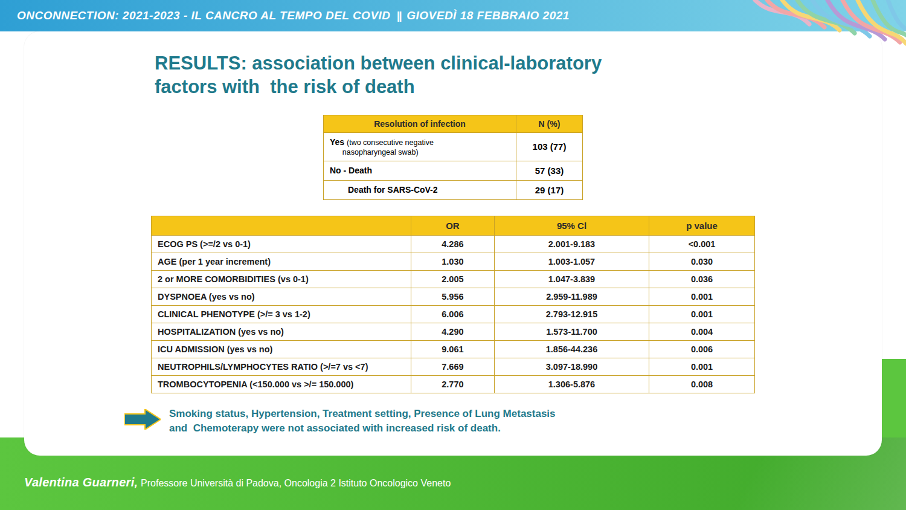ONCONNECTION: 2021-2023 - IL CANCRO AL TEMPO DEL COVID || GIOVEDÌ 18 FEBBRAIO 2021
RESULTS: association between clinical-laboratory
factors with the risk of death
| Resolution of infection | N (%) |
| --- | --- |
| Yes (two consecutive negative nasopharyngeal swab) | 103 (77) |
| No - Death | 57 (33) |
| Death for SARS-CoV-2 | 29 (17) |
| | OR | 95% Cl | p value |
| --- | --- | --- | --- |
| ECOG PS (>=/2 vs 0-1) | 4.286 | 2.001-9.183 | <0.001 |
| AGE (per 1 year increment) | 1.030 | 1.003-1.057 | 0.030 |
| 2 or MORE COMORBIDITIES (vs 0-1) | 2.005 | 1.047-3.839 | 0.036 |
| DYSPNOEA (yes vs no) | 5.956 | 2.959-11.989 | 0.001 |
| CLINICAL PHENOTYPE (>/= 3 vs 1-2) | 6.006 | 2.793-12.915 | 0.001 |
| HOSPITALIZATION (yes vs no) | 4.290 | 1.573-11.700 | 0.004 |
| ICU ADMISSION (yes vs no) | 9.061 | 1.856-44.236 | 0.006 |
| NEUTROPHILS/LYMPHOCYTES RATIO (>/=7 vs <7) | 7.669 | 3.097-18.990 | 0.001 |
| TROMBOCYTOPENIA (<150.000 vs >/= 150.000) | 2.770 | 1.306-5.876 | 0.008 |
Smoking status, Hypertension, Treatment setting, Presence of Lung Metastasis
and Chemoterapy were not associated with increased risk of death.
Valentina Guarneri, Professore Università di Padova, Oncologia 2 Istituto Oncologico Veneto